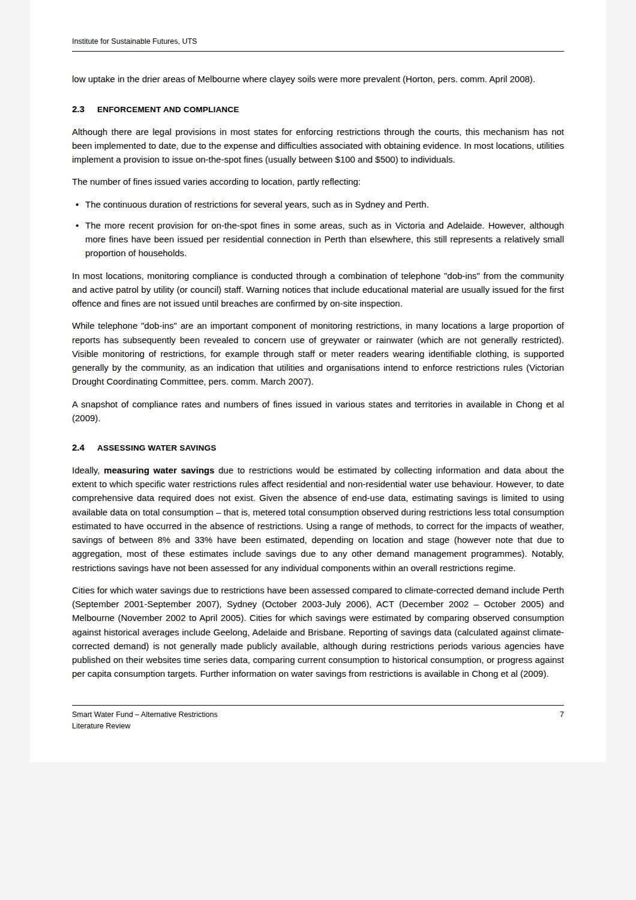Institute for Sustainable Futures, UTS
low uptake in the drier areas of Melbourne where clayey soils were more prevalent (Horton, pers. comm. April 2008).
2.3 ENFORCEMENT AND COMPLIANCE
Although there are legal provisions in most states for enforcing restrictions through the courts, this mechanism has not been implemented to date, due to the expense and difficulties associated with obtaining evidence. In most locations, utilities implement a provision to issue on-the-spot fines (usually between $100 and $500) to individuals.
The number of fines issued varies according to location, partly reflecting:
The continuous duration of restrictions for several years, such as in Sydney and Perth.
The more recent provision for on-the-spot fines in some areas, such as in Victoria and Adelaide. However, although more fines have been issued per residential connection in Perth than elsewhere, this still represents a relatively small proportion of households.
In most locations, monitoring compliance is conducted through a combination of telephone "dob-ins" from the community and active patrol by utility (or council) staff. Warning notices that include educational material are usually issued for the first offence and fines are not issued until breaches are confirmed by on-site inspection.
While telephone "dob-ins" are an important component of monitoring restrictions, in many locations a large proportion of reports has subsequently been revealed to concern use of greywater or rainwater (which are not generally restricted). Visible monitoring of restrictions, for example through staff or meter readers wearing identifiable clothing, is supported generally by the community, as an indication that utilities and organisations intend to enforce restrictions rules (Victorian Drought Coordinating Committee, pers. comm. March 2007).
A snapshot of compliance rates and numbers of fines issued in various states and territories in available in Chong et al (2009).
2.4 ASSESSING WATER SAVINGS
Ideally, measuring water savings due to restrictions would be estimated by collecting information and data about the extent to which specific water restrictions rules affect residential and non-residential water use behaviour. However, to date comprehensive data required does not exist. Given the absence of end-use data, estimating savings is limited to using available data on total consumption – that is, metered total consumption observed during restrictions less total consumption estimated to have occurred in the absence of restrictions. Using a range of methods, to correct for the impacts of weather, savings of between 8% and 33% have been estimated, depending on location and stage (however note that due to aggregation, most of these estimates include savings due to any other demand management programmes). Notably, restrictions savings have not been assessed for any individual components within an overall restrictions regime.
Cities for which water savings due to restrictions have been assessed compared to climate-corrected demand include Perth (September 2001-September 2007), Sydney (October 2003-July 2006), ACT (December 2002 – October 2005) and Melbourne (November 2002 to April 2005). Cities for which savings were estimated by comparing observed consumption against historical averages include Geelong, Adelaide and Brisbane. Reporting of savings data (calculated against climate-corrected demand) is not generally made publicly available, although during restrictions periods various agencies have published on their websites time series data, comparing current consumption to historical consumption, or progress against per capita consumption targets. Further information on water savings from restrictions is available in Chong et al (2009).
Smart Water Fund – Alternative Restrictions 7 Literature Review